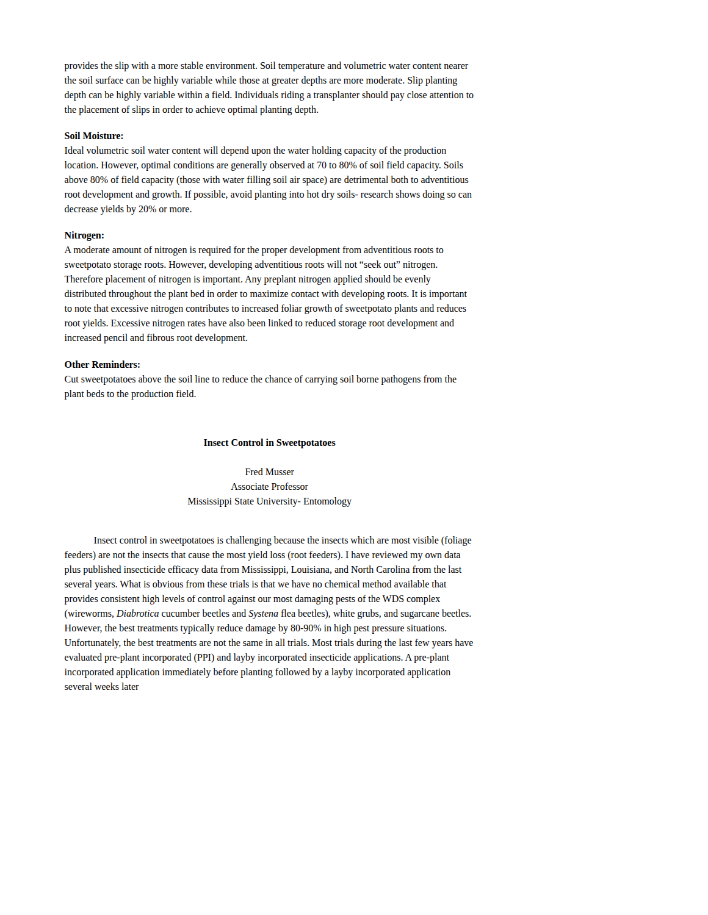provides the slip with a more stable environment. Soil temperature and volumetric water content nearer the soil surface can be highly variable while those at greater depths are more moderate. Slip planting depth can be highly variable within a field. Individuals riding a transplanter should pay close attention to the placement of slips in order to achieve optimal planting depth.
Soil Moisture:
Ideal volumetric soil water content will depend upon the water holding capacity of the production location. However, optimal conditions are generally observed at 70 to 80% of soil field capacity. Soils above 80% of field capacity (those with water filling soil air space) are detrimental both to adventitious root development and growth. If possible, avoid planting into hot dry soils- research shows doing so can decrease yields by 20% or more.
Nitrogen:
A moderate amount of nitrogen is required for the proper development from adventitious roots to sweetpotato storage roots. However, developing adventitious roots will not “seek out” nitrogen. Therefore placement of nitrogen is important. Any preplant nitrogen applied should be evenly distributed throughout the plant bed in order to maximize contact with developing roots. It is important to note that excessive nitrogen contributes to increased foliar growth of sweetpotato plants and reduces root yields. Excessive nitrogen rates have also been linked to reduced storage root development and increased pencil and fibrous root development.
Other Reminders:
Cut sweetpotatoes above the soil line to reduce the chance of carrying soil borne pathogens from the plant beds to the production field.
Insect Control in Sweetpotatoes
Fred Musser
Associate Professor
Mississippi State University- Entomology
Insect control in sweetpotatoes is challenging because the insects which are most visible (foliage feeders) are not the insects that cause the most yield loss (root feeders). I have reviewed my own data plus published insecticide efficacy data from Mississippi, Louisiana, and North Carolina from the last several years. What is obvious from these trials is that we have no chemical method available that provides consistent high levels of control against our most damaging pests of the WDS complex (wireworms, Diabrotica cucumber beetles and Systena flea beetles), white grubs, and sugarcane beetles. However, the best treatments typically reduce damage by 80-90% in high pest pressure situations. Unfortunately, the best treatments are not the same in all trials. Most trials during the last few years have evaluated pre-plant incorporated (PPI) and layby incorporated insecticide applications. A pre-plant incorporated application immediately before planting followed by a layby incorporated application several weeks later